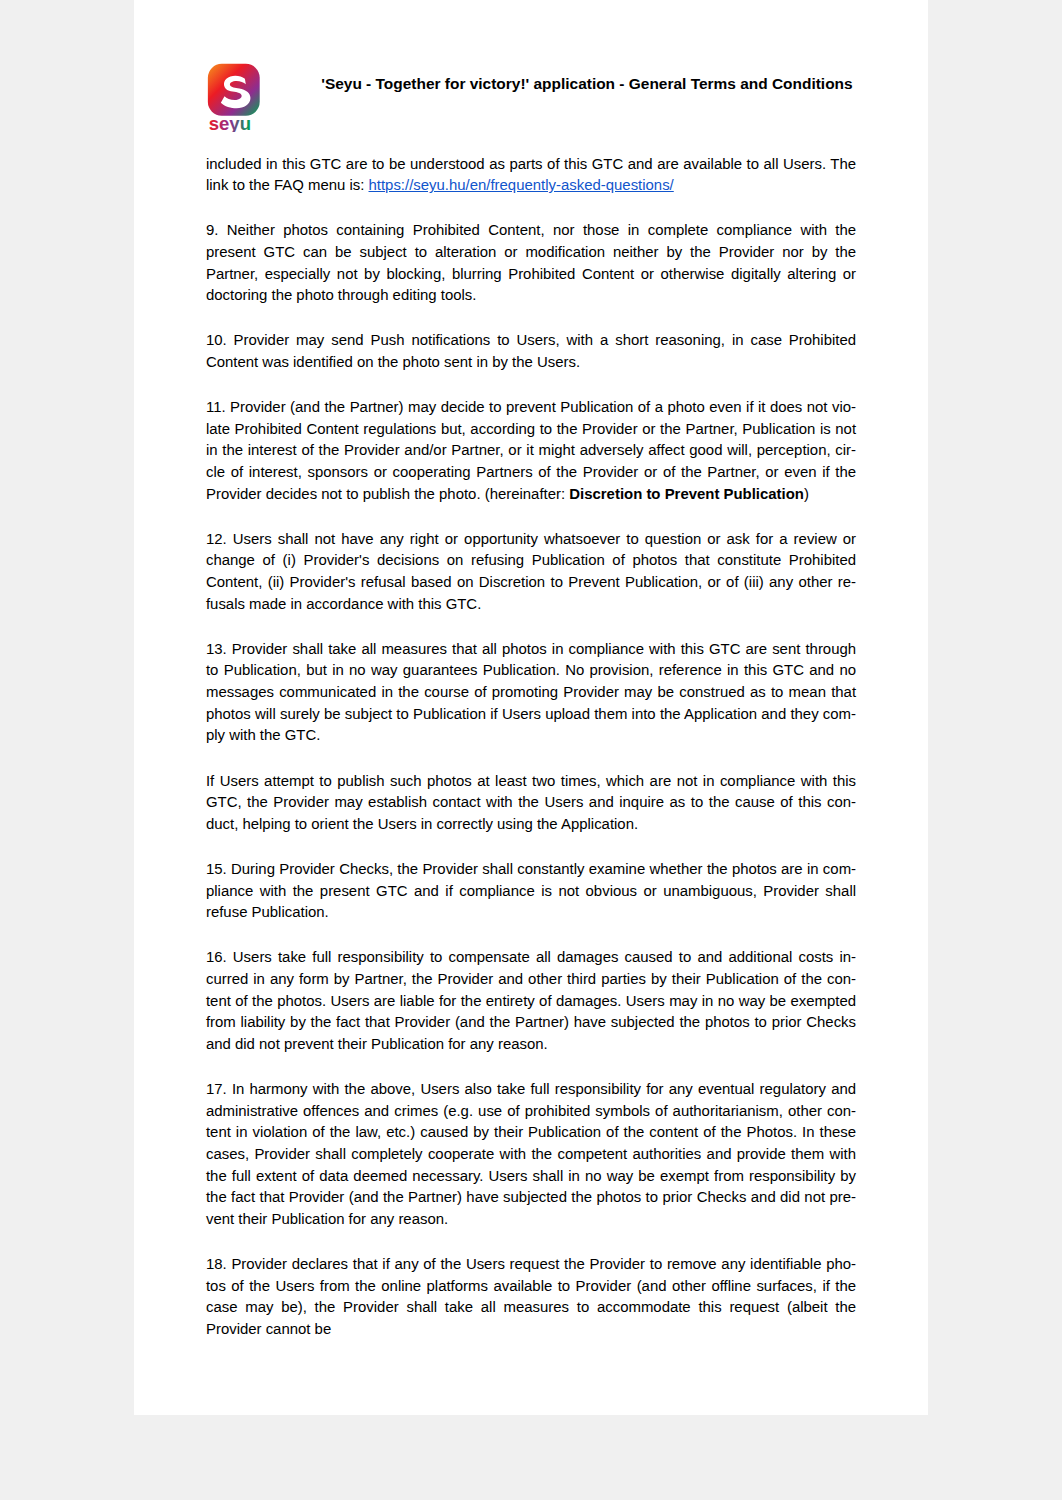seyu
'Seyu - Together for victory!' application - General Terms and Conditions
included in this GTC are to be understood as parts of this GTC and are available to all Users. The link to the FAQ menu is: https://seyu.hu/en/frequently-asked-questions/
9. Neither photos containing Prohibited Content, nor those in complete compliance with the present GTC can be subject to alteration or modification neither by the Provider nor by the Partner, especially not by blocking, blurring Prohibited Content or otherwise digitally altering or doctoring the photo through editing tools.
10. Provider may send Push notifications to Users, with a short reasoning, in case Prohibited Content was identified on the photo sent in by the Users.
11. Provider (and the Partner) may decide to prevent Publication of a photo even if it does not violate Prohibited Content regulations but, according to the Provider or the Partner, Publication is not in the interest of the Provider and/or Partner, or it might adversely affect good will, perception, circle of interest, sponsors or cooperating Partners of the Provider or of the Partner, or even if the Provider decides not to publish the photo. (hereinafter: Discretion to Prevent Publication)
12. Users shall not have any right or opportunity whatsoever to question or ask for a review or change of (i) Provider's decisions on refusing Publication of photos that constitute Prohibited Content, (ii) Provider's refusal based on Discretion to Prevent Publication, or of (iii) any other refusals made in accordance with this GTC.
13. Provider shall take all measures that all photos in compliance with this GTC are sent through to Publication, but in no way guarantees Publication. No provision, reference in this GTC and no messages communicated in the course of promoting Provider may be construed as to mean that photos will surely be subject to Publication if Users upload them into the Application and they comply with the GTC.
If Users attempt to publish such photos at least two times, which are not in compliance with this GTC, the Provider may establish contact with the Users and inquire as to the cause of this conduct, helping to orient the Users in correctly using the Application.
15. During Provider Checks, the Provider shall constantly examine whether the photos are in compliance with the present GTC and if compliance is not obvious or unambiguous, Provider shall refuse Publication.
16. Users take full responsibility to compensate all damages caused to and additional costs incurred in any form by Partner, the Provider and other third parties by their Publication of the content of the photos. Users are liable for the entirety of damages. Users may in no way be exempted from liability by the fact that Provider (and the Partner) have subjected the photos to prior Checks and did not prevent their Publication for any reason.
17. In harmony with the above, Users also take full responsibility for any eventual regulatory and administrative offences and crimes (e.g. use of prohibited symbols of authoritarianism, other content in violation of the law, etc.) caused by their Publication of the content of the Photos. In these cases, Provider shall completely cooperate with the competent authorities and provide them with the full extent of data deemed necessary. Users shall in no way be exempt from responsibility by the fact that Provider (and the Partner) have subjected the photos to prior Checks and did not prevent their Publication for any reason.
18. Provider declares that if any of the Users request the Provider to remove any identifiable photos of the Users from the online platforms available to Provider (and other offline surfaces, if the case may be), the Provider shall take all measures to accommodate this request (albeit the Provider cannot be